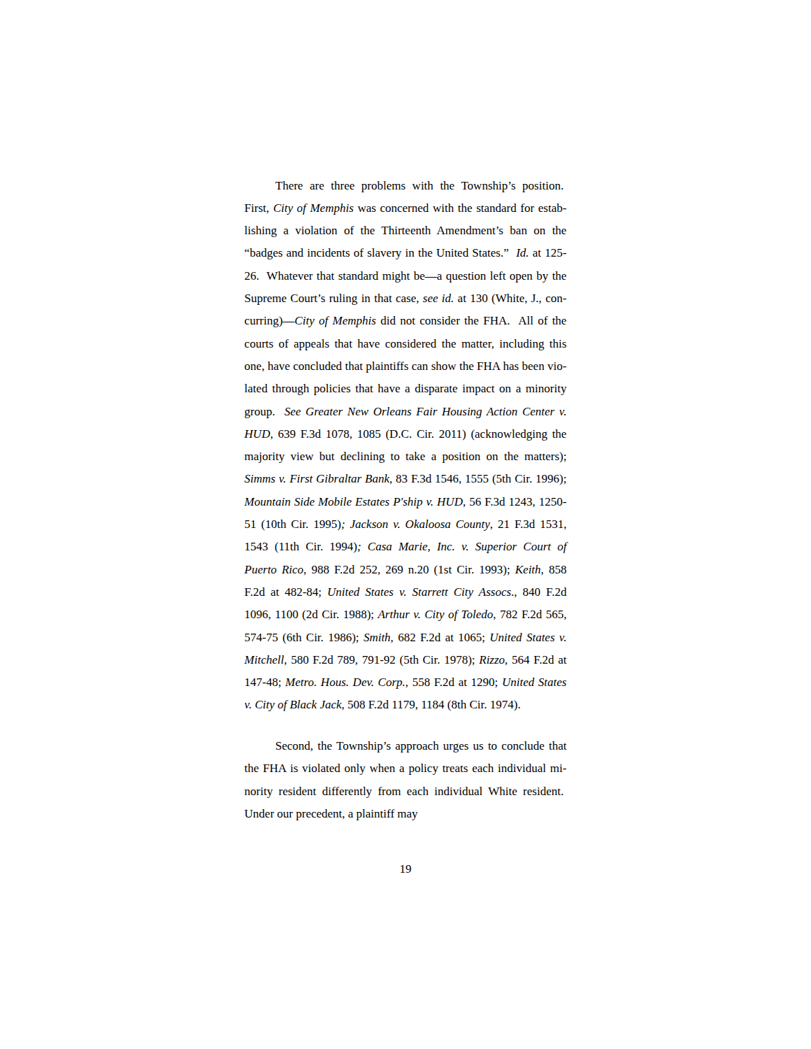There are three problems with the Township’s position. First, City of Memphis was concerned with the standard for establishing a violation of the Thirteenth Amendment’s ban on the “badges and incidents of slavery in the United States.” Id. at 125-26. Whatever that standard might be—a question left open by the Supreme Court’s ruling in that case, see id. at 130 (White, J., concurring)—City of Memphis did not consider the FHA. All of the courts of appeals that have considered the matter, including this one, have concluded that plaintiffs can show the FHA has been violated through policies that have a disparate impact on a minority group. See Greater New Orleans Fair Housing Action Center v. HUD, 639 F.3d 1078, 1085 (D.C. Cir. 2011) (acknowledging the majority view but declining to take a position on the matters); Simms v. First Gibraltar Bank, 83 F.3d 1546, 1555 (5th Cir. 1996); Mountain Side Mobile Estates P'ship v. HUD, 56 F.3d 1243, 1250-51 (10th Cir. 1995); Jackson v. Okaloosa County, 21 F.3d 1531, 1543 (11th Cir. 1994); Casa Marie, Inc. v. Superior Court of Puerto Rico, 988 F.2d 252, 269 n.20 (1st Cir. 1993); Keith, 858 F.2d at 482-84; United States v. Starrett City Assocs., 840 F.2d 1096, 1100 (2d Cir. 1988); Arthur v. City of Toledo, 782 F.2d 565, 574-75 (6th Cir. 1986); Smith, 682 F.2d at 1065; United States v. Mitchell, 580 F.2d 789, 791-92 (5th Cir. 1978); Rizzo, 564 F.2d at 147-48; Metro. Hous. Dev. Corp., 558 F.2d at 1290; United States v. City of Black Jack, 508 F.2d 1179, 1184 (8th Cir. 1974).
Second, the Township’s approach urges us to conclude that the FHA is violated only when a policy treats each individual minority resident differently from each individual White resident. Under our precedent, a plaintiff may
19